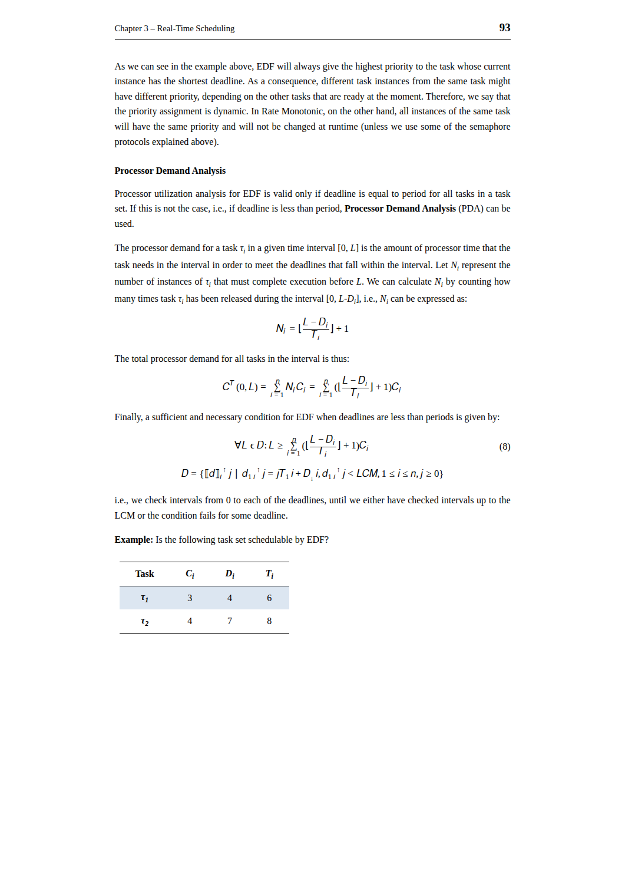Chapter 3 – Real-Time Scheduling 93
As we can see in the example above, EDF will always give the highest priority to the task whose current instance has the shortest deadline. As a consequence, different task instances from the same task might have different priority, depending on the other tasks that are ready at the moment. Therefore, we say that the priority assignment is dynamic. In Rate Monotonic, on the other hand, all instances of the same task will have the same priority and will not be changed at runtime (unless we use some of the semaphore protocols explained above).
Processor Demand Analysis
Processor utilization analysis for EDF is valid only if deadline is equal to period for all tasks in a task set. If this is not the case, i.e., if deadline is less than period, Processor Demand Analysis (PDA) can be used.
The processor demand for a task τi in a given time interval [0, L] is the amount of processor time that the task needs in the interval in order to meet the deadlines that fall within the interval. Let Ni represent the number of instances of τi that must complete execution before L. We can calculate Ni by counting how many times task τi has been released during the interval [0, L-Di], i.e., Ni can be expressed as:
Ni = ⌊ L−Di Ti ⌋ + 1
The total processor demand for all tasks in the interval is thus:
CT (0,L) = ∑ i=1 n Ni Ci = ∑ i=1 n ( ⌊ L−Di Ti ⌋ + 1 ) Ci
Finally, a sufficient and necessary condition for EDF when deadlines are less than periods is given by:
∀LϵD: L ≥ ∑ i=1 n ( ⌊ L−Di Ti ⌋ + 1 ) Ci
(8)
D = { ⟦d⟧ i ↑ j ∣ d1 i ↑ j = j T1 i + D↓ i , d1 i ↑ j < LCM , 1 ≤ i ≤ n , j ≥ 0 }
i.e., we check intervals from 0 to each of the deadlines, until we either have checked intervals up to the LCM or the condition fails for some deadline.
Example: Is the following task set schedulable by EDF?
| Task | C i | D i | T i |
| --- | --- | --- | --- |
| τ 1 | 3 | 4 | 6 |
| τ 2 | 4 | 7 | 8 |